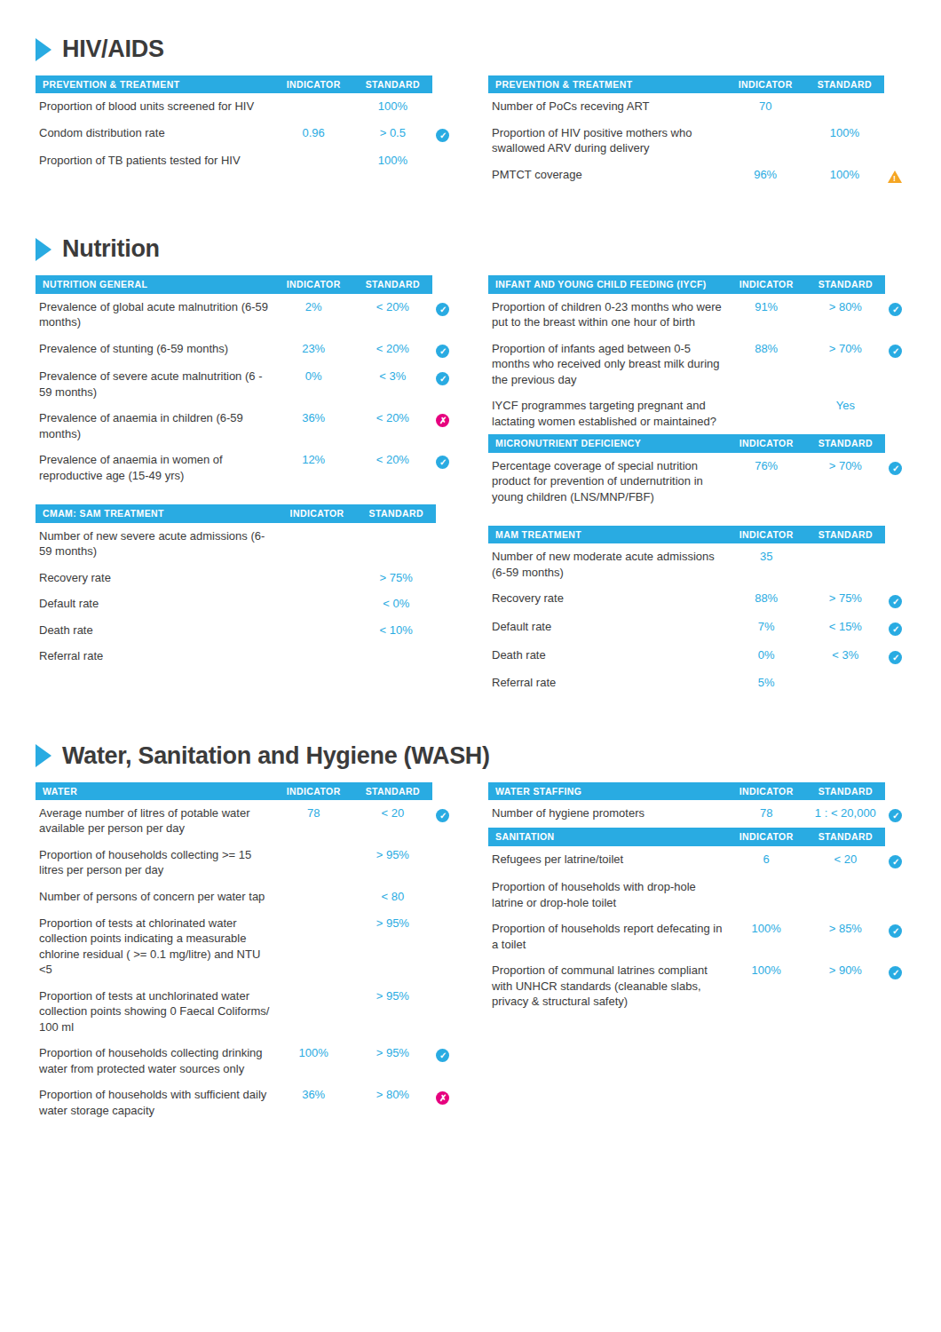HIV/AIDS
| PREVENTION & TREATMENT | INDICATOR | STANDARD | |
| --- | --- | --- | --- |
| Proportion of blood units screened for HIV | | 100% | |
| Condom distribution rate | 0.96 | > 0.5 | ✓ |
| Proportion of TB patients tested for HIV | | 100% | |
| PREVENTION & TREATMENT | INDICATOR | STANDARD | |
| --- | --- | --- | --- |
| Number of PoCs receving ART | 70 | | |
| Proportion of HIV positive mothers who swallowed ARV during delivery | | 100% | |
| PMTCT coverage | 96% | 100% | |
Nutrition
| NUTRITION GENERAL | INDICATOR | STANDARD | |
| --- | --- | --- | --- |
| Prevalence of global acute malnutrition (6-59 months) | 2% | < 20% | ✓ |
| Prevalence of stunting (6-59 months) | 23% | < 20% | ✓ |
| Prevalence of severe acute malnutrition (6 - 59 months) | 0% | < 3% | ✓ |
| Prevalence of anaemia in children (6-59 months) | 36% | < 20% | ✗ |
| Prevalence of anaemia in women of reproductive age (15-49 yrs) | 12% | < 20% | ✓ |
| CMAM: SAM TREATMENT | INDICATOR | STANDARD | |
| --- | --- | --- | --- |
| Number of new severe acute admissions (6-59 months) | | | |
| Recovery rate | | > 75% | |
| Default rate | | < 0% | |
| Death rate | | < 10% | |
| Referral rate | | | |
| INFANT AND YOUNG CHILD FEEDING (IYCF) | INDICATOR | STANDARD | |
| --- | --- | --- | --- |
| Proportion of children 0-23 months who were put to the breast within one hour of birth | 91% | > 80% | ✓ |
| Proportion of infants aged between 0-5 months who received only breast milk during the previous day | 88% | > 70% | ✓ |
| IYCF programmes targeting pregnant and lactating women established or maintained? | | Yes | |
| MICRONUTRIENT DEFICIENCY | INDICATOR | STANDARD | |
| Percentage coverage of special nutrition product for prevention of undernutrition in young children (LNS/MNP/FBF) | 76% | > 70% | ✓ |
| MAM TREATMENT | INDICATOR | STANDARD | |
| --- | --- | --- | --- |
| Number of new moderate acute admissions (6-59 months) | 35 | | |
| Recovery rate | 88% | > 75% | ✓ |
| Default rate | 7% | < 15% | ✓ |
| Death rate | 0% | < 3% | ✓ |
| Referral rate | 5% | | |
Water, Sanitation and Hygiene (WASH)
| WATER | INDICATOR | STANDARD | |
| --- | --- | --- | --- |
| Average number of litres of potable water available per person per day | 78 | < 20 | ✓ |
| Proportion of households collecting >= 15 litres per person per day | | > 95% | |
| Number of persons of concern per water tap | | < 80 | |
| Proportion of tests at chlorinated water collection points indicating a measurable chlorine residual ( >= 0.1 mg/litre) and NTU <5 | | > 95% | |
| Proportion of tests at unchlorinated water collection points showing 0 Faecal Coliforms/ 100 ml | | > 95% | |
| Proportion of households collecting drinking water from protected water sources only | 100% | > 95% | ✓ |
| Proportion of households with sufficient daily water storage capacity | 36% | > 80% | ✗ |
| WATER STAFFING | INDICATOR | STANDARD | |
| --- | --- | --- | --- |
| Number of hygiene promoters | 78 | 1 : < 20,000 | ✓ |
| SANITATION | INDICATOR | STANDARD | |
| Refugees per latrine/toilet | 6 | < 20 | ✓ |
| Proportion of households with drop-hole latrine or drop-hole toilet | | | |
| Proportion of households report defecating in a toilet | 100% | > 85% | ✓ |
| Proportion of communal latrines compliant with UNHCR standards (cleanable slabs, privacy & structural safety) | 100% | > 90% | ✓ |